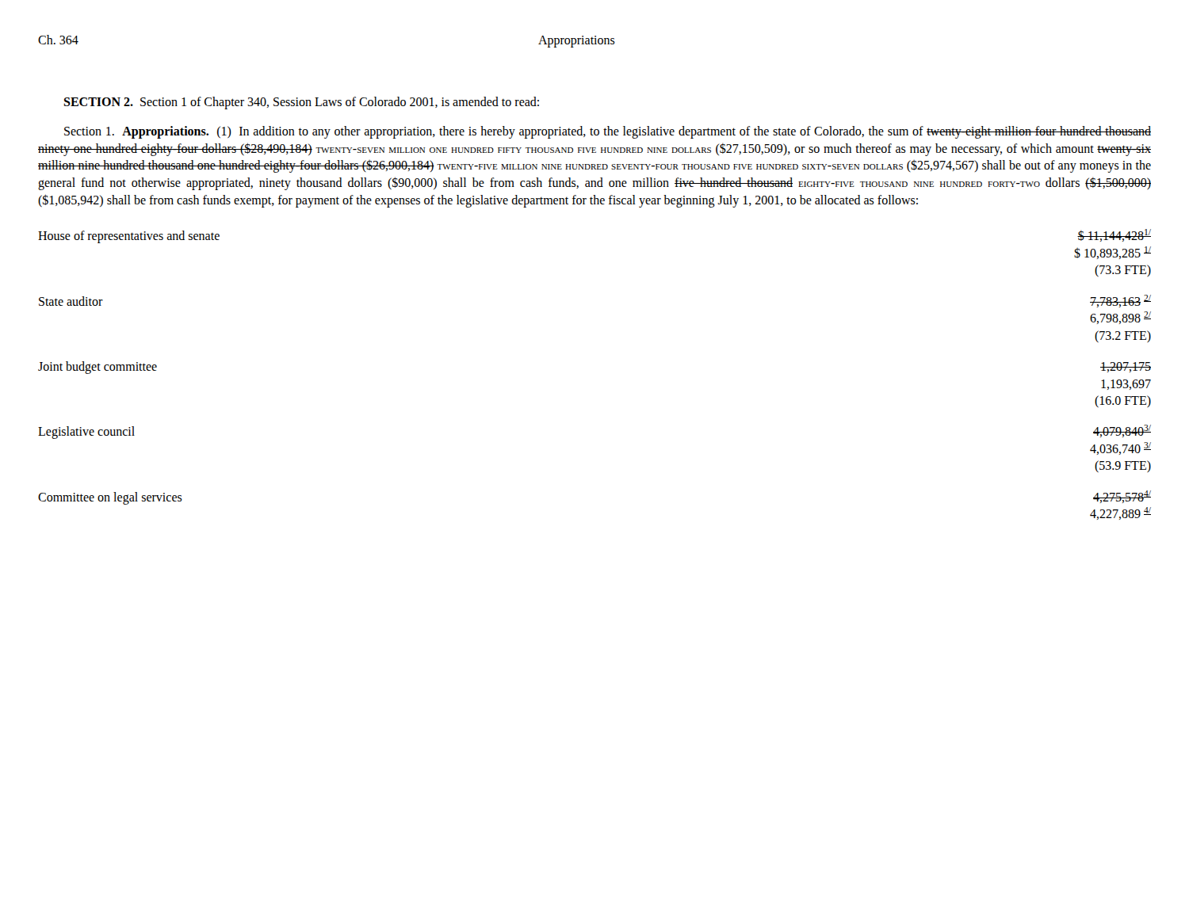Ch. 364
Appropriations
SECTION 2. Section 1 of Chapter 340, Session Laws of Colorado 2001, is amended to read:
Section 1. Appropriations. (1) In addition to any other appropriation, there is hereby appropriated, to the legislative department of the state of Colorado, the sum of twenty-eight million four hundred thousand ninety one hundred eighty-four dollars ($28,490,184) twenty-seven million one hundred fifty thousand five hundred nine dollars ($27,150,509), or so much thereof as may be necessary, of which amount twenty-six million nine hundred thousand one hundred eighty-four dollars ($26,900,184) twenty-five million nine hundred seventy-four thousand five hundred sixty-seven dollars ($25,974,567) shall be out of any moneys in the general fund not otherwise appropriated, ninety thousand dollars ($90,000) shall be from cash funds, and one million five hundred thousand eighty-five thousand nine hundred forty-two dollars ($1,500,000) ($1,085,942) shall be from cash funds exempt, for payment of the expenses of the legislative department for the fiscal year beginning July 1, 2001, to be allocated as follows:
| House of representatives and senate | $ 11,144,428 1/ $ 10,893,285 1/ (73.3 FTE) |
| State auditor | 7,783,163 2/ 6,798,898 2/ (73.2 FTE) |
| Joint budget committee | 1,207,175 1,193,697 (16.0 FTE) |
| Legislative council | 4,079,840 3/ 4,036,740 3/ (53.9 FTE) |
| Committee on legal services | 4,275,578 4/ 4,227,889 4/ |